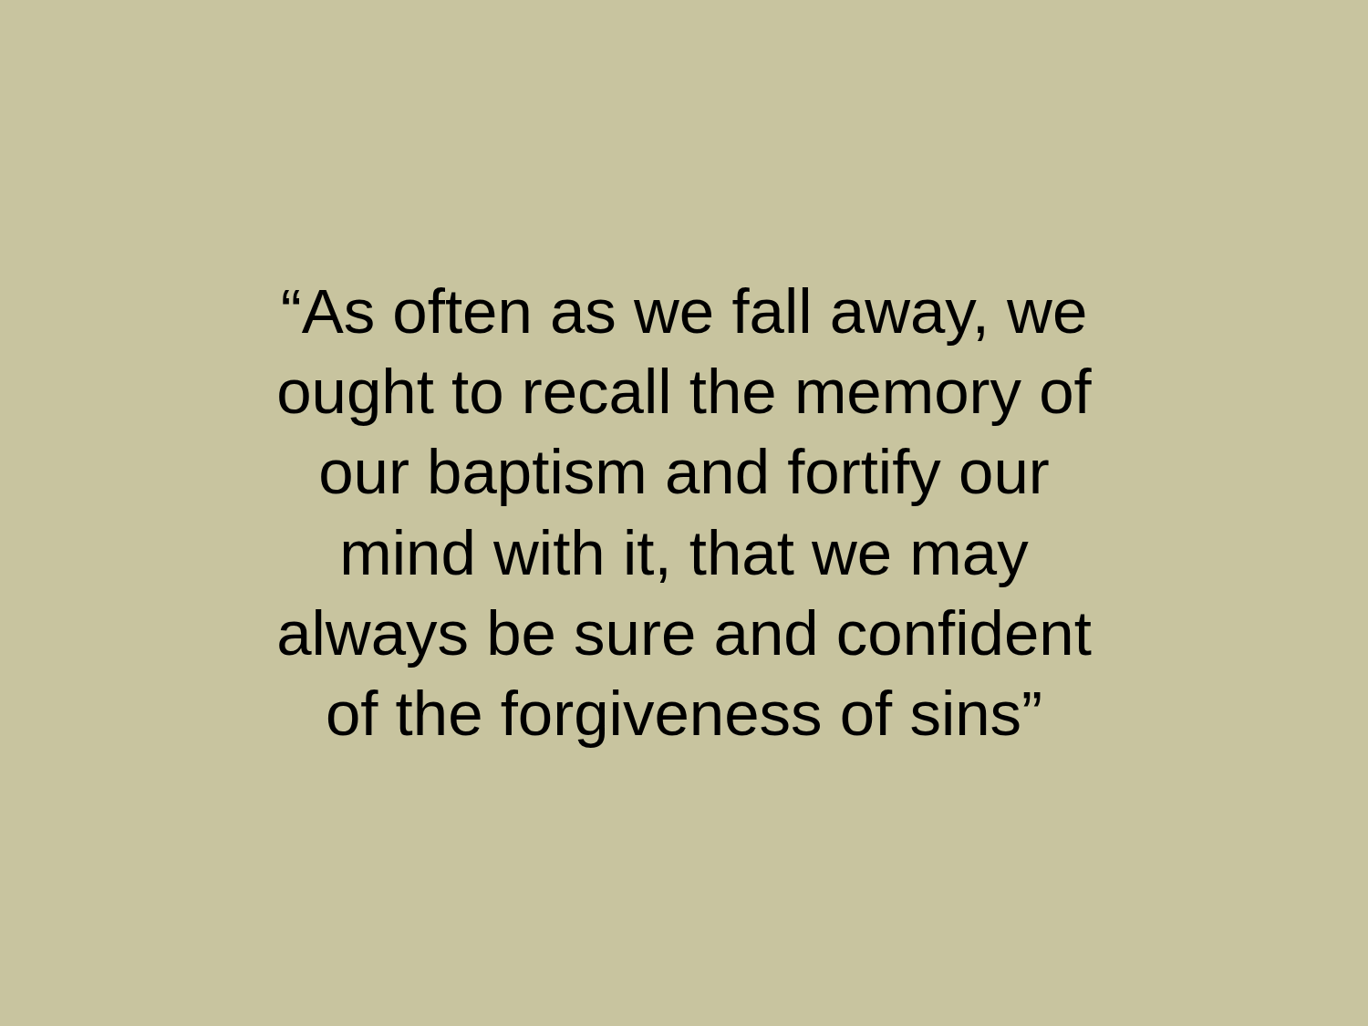“As often as we fall away, we ought to recall the memory of our baptism and fortify our mind with it, that we may always be sure and confident of the forgiveness of sins”